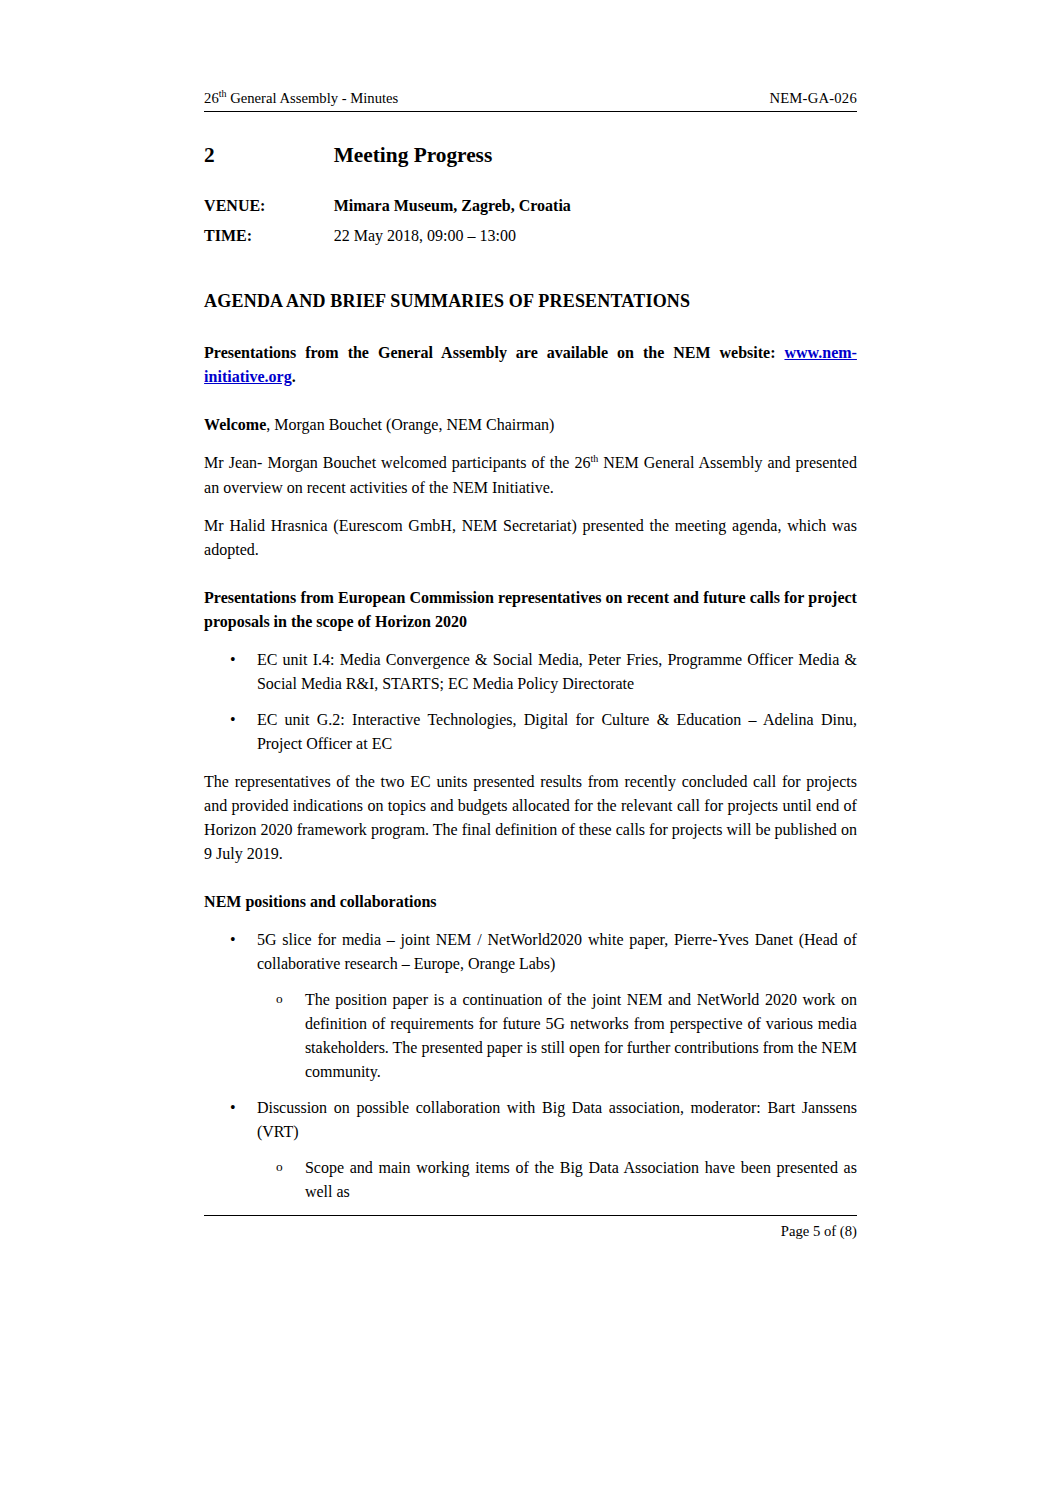26th General Assembly - Minutes
NEM-GA-026
2 Meeting Progress
VENUE:
Mimara Museum, Zagreb, Croatia
TIME:
22 May 2018, 09:00 – 13:00
AGENDA AND BRIEF SUMMARIES OF PRESENTATIONS
Presentations from the General Assembly are available on the NEM website: www.nem-initiative.org.
Welcome, Morgan Bouchet (Orange, NEM Chairman)
Mr Jean- Morgan Bouchet welcomed participants of the 26th NEM General Assembly and presented an overview on recent activities of the NEM Initiative.
Mr Halid Hrasnica (Eurescom GmbH, NEM Secretariat) presented the meeting agenda, which was adopted.
Presentations from European Commission representatives on recent and future calls for project proposals in the scope of Horizon 2020
EC unit I.4: Media Convergence & Social Media, Peter Fries, Programme Officer Media & Social Media R&I, STARTS; EC Media Policy Directorate
EC unit G.2: Interactive Technologies, Digital for Culture & Education – Adelina Dinu, Project Officer at EC
The representatives of the two EC units presented results from recently concluded call for projects and provided indications on topics and budgets allocated for the relevant call for projects until end of Horizon 2020 framework program. The final definition of these calls for projects will be published on 9 July 2019.
NEM positions and collaborations
5G slice for media – joint NEM / NetWorld2020 white paper, Pierre-Yves Danet (Head of collaborative research – Europe, Orange Labs)
The position paper is a continuation of the joint NEM and NetWorld 2020 work on definition of requirements for future 5G networks from perspective of various media stakeholders. The presented paper is still open for further contributions from the NEM community.
Discussion on possible collaboration with Big Data association, moderator: Bart Janssens (VRT)
Scope and main working items of the Big Data Association have been presented as well as
Page 5 of (8)